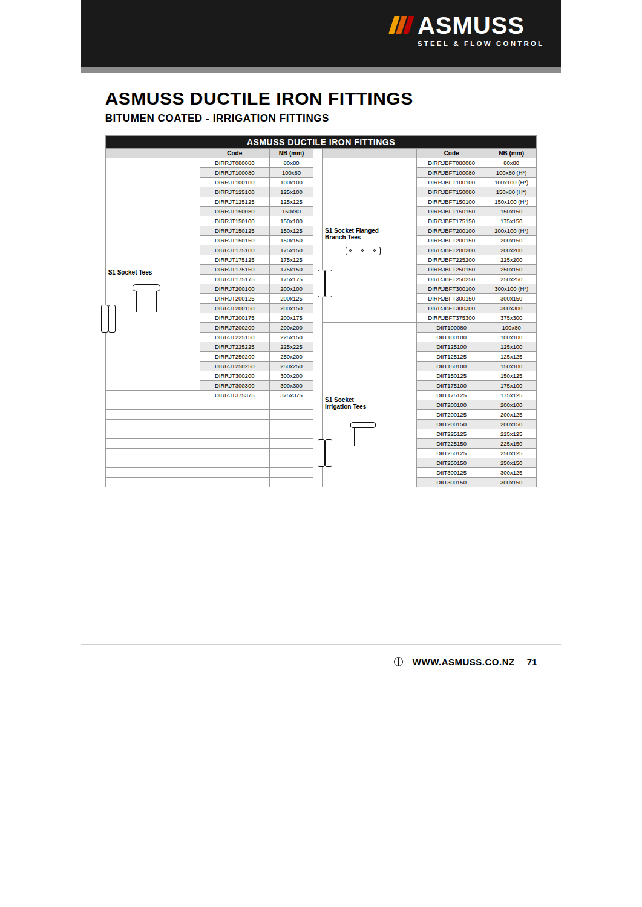ASMUSS
STEEL & FLOW CONTROL
ASMUSS DUCTILE IRON FITTINGS
BITUMEN COATED - IRRIGATION FITTINGS
| ASMUSS DUCTILE IRON FITTINGS |
| --- |
| | Code | NB (mm) | | | Code | NB (mm) |
| S1 Socket Tees | DIRRJT080080 | 80x80 | | S1 Socket Flanged Branch Tees | DIRRJBFT080080 | 80x80 |
| DIRRJT100080 | 100x80 | | DIRRJBFT100080 | 100x80 (H*) |
| DIRRJT100100 | 100x100 | | DIRRJBFT100100 | 100x100 (H*) |
| DIRRJT125100 | 125x100 | | DIRRJBFT150080 | 150x80 (H*) |
| DIRRJT125125 | 125x125 | | DIRRJBFT150100 | 150x100 (H*) |
| DIRRJT150080 | 150x80 | | DIRRJBFT150150 | 150x150 |
| DIRRJT150100 | 150x100 | | DIRRJBFT175150 | 175x150 |
| DIRRJT150125 | 150x125 | | DIRRJBFT200100 | 200x100 (H*) |
| DIRRJT150150 | 150x150 | | DIRRJBFT200150 | 200x150 |
| DIRRJT175100 | 175x150 | | DIRRJBFT200200 | 200x200 |
| DIRRJT175125 | 175x125 | | DIRRJBFT225200 | 225x200 |
| DIRRJT175150 | 175x150 | | DIRRJBFT250150 | 250x150 |
| DIRRJT175175 | 175x175 | | DIRRJBFT250250 | 250x250 |
| DIRRJT200100 | 200x100 | | DIRRJBFT300100 | 300x100 (H*) |
| DIRRJT200125 | 200x125 | | DIRRJBFT300150 | 300x150 |
| DIRRJT200150 | 200x150 | | DIRRJBFT300300 | 300x300 |
| DIRRJT200175 | 200x175 | | | DIRRJBFT375300 | 375x300 |
| DIRRJT200200 | 200x200 | | S1 Socket Irrigation Tees | DIIT100080 | 100x80 |
| DIRRJT225150 | 225x150 | | DIIT100100 | 100x100 |
| DIRRJT225225 | 225x225 | | DIIT125100 | 125x100 |
| DIRRJT250200 | 250x200 | | DIIT125125 | 125x125 |
| DIRRJT250250 | 250x250 | | DIIT150100 | 150x100 |
| DIRRJT300200 | 300x200 | | DIIT150125 | 150x125 |
| DIRRJT300300 | 300x300 | | DIIT175100 | 175x100 |
| | DIRRJT375375 | 375x375 | | DIIT175125 | 175x125 |
| | | | | DIIT200100 | 200x100 |
| | | | | DIIT200125 | 200x125 |
| | | | | DIIT200150 | 200x150 |
| | | | | DIIT225125 | 225x125 |
| | | | | DIIT225150 | 225x150 |
| | | | | DIIT250125 | 250x125 |
| | | | | DIIT250150 | 250x150 |
| | | | | DIIT300125 | 300x125 |
| | | | | DIIT300150 | 300x150 |
WWW.ASMUSS.CO.NZ 71